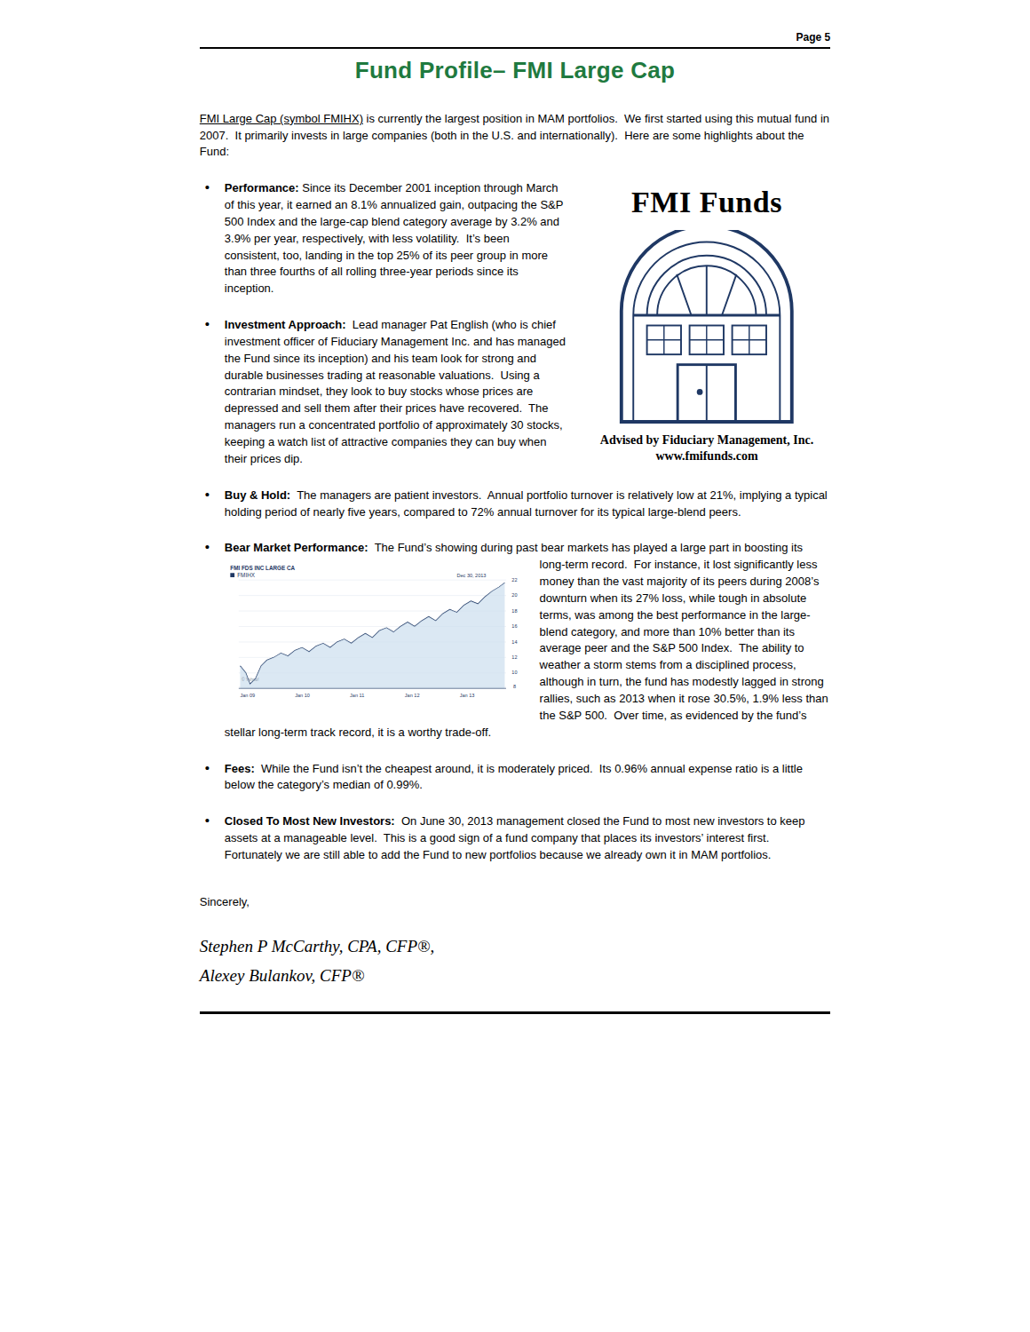Page 5
Fund Profile– FMI Large Cap
FMI Large Cap (symbol FMIHX) is currently the largest position in MAM portfolios. We first started using this mutual fund in 2007. It primarily invests in large companies (both in the U.S. and internationally). Here are some highlights about the Fund:
FMI Funds
Advised by Fiduciary Management, Inc.
www.fmifunds.com
Performance: Since its December 2001 inception through March of this year, it earned an 8.1% annualized gain, outpacing the S&P 500 Index and the large-cap blend category average by 3.2% and 3.9% per year, respectively, with less volatility. It’s been consistent, too, landing in the top 25% of its peer group in more than three fourths of all rolling three-year periods since its inception.
Investment Approach: Lead manager Pat English (who is chief investment officer of Fiduciary Management Inc. and has managed the Fund since its inception) and his team look for strong and durable businesses trading at reasonable valuations. Using a contrarian mindset, they look to buy stocks whose prices are depressed and sell them after their prices have recovered. The managers run a concentrated portfolio of approximately 30 stocks, keeping a watch list of attractive companies they can buy when their prices dip.
Buy & Hold: The managers are patient investors. Annual portfolio turnover is relatively low at 21%, implying a typical holding period of nearly five years, compared to 72% annual turnover for its typical large-blend peers.
Bear Market Performance: The Fund’s showing during past bear markets has played a large part in boosting its
FMI FDS INC LARGE CA FMIHX Dec 30, 2013 22 20 18 16 14 12 10 8 Jan 09 Jan 10 Jan 11 Jan 12 Jan 13 © Yahoo!
long-term record. For instance, it lost significantly less money than the vast majority of its peers during 2008’s downturn when its 27% loss, while tough in absolute terms, was among the best performance in the large-blend category, and more than 10% better than its average peer and the S&P 500 Index. The ability to weather a storm stems from a disciplined process, although in turn, the fund has modestly lagged in strong rallies, such as 2013 when it rose 30.5%, 1.9% less than the S&P 500. Over time, as evidenced by the fund’s stellar long-term track record, it is a worthy trade-off.
Fees: While the Fund isn’t the cheapest around, it is moderately priced. Its 0.96% annual expense ratio is a little below the category’s median of 0.99%.
Closed To Most New Investors: On June 30, 2013 management closed the Fund to most new investors to keep assets at a manageable level. This is a good sign of a fund company that places its investors’ interest first. Fortunately we are still able to add the Fund to new portfolios because we already own it in MAM portfolios.
Sincerely,
Stephen P McCarthy, CPA, CFP®,
Alexey Bulankov, CFP®